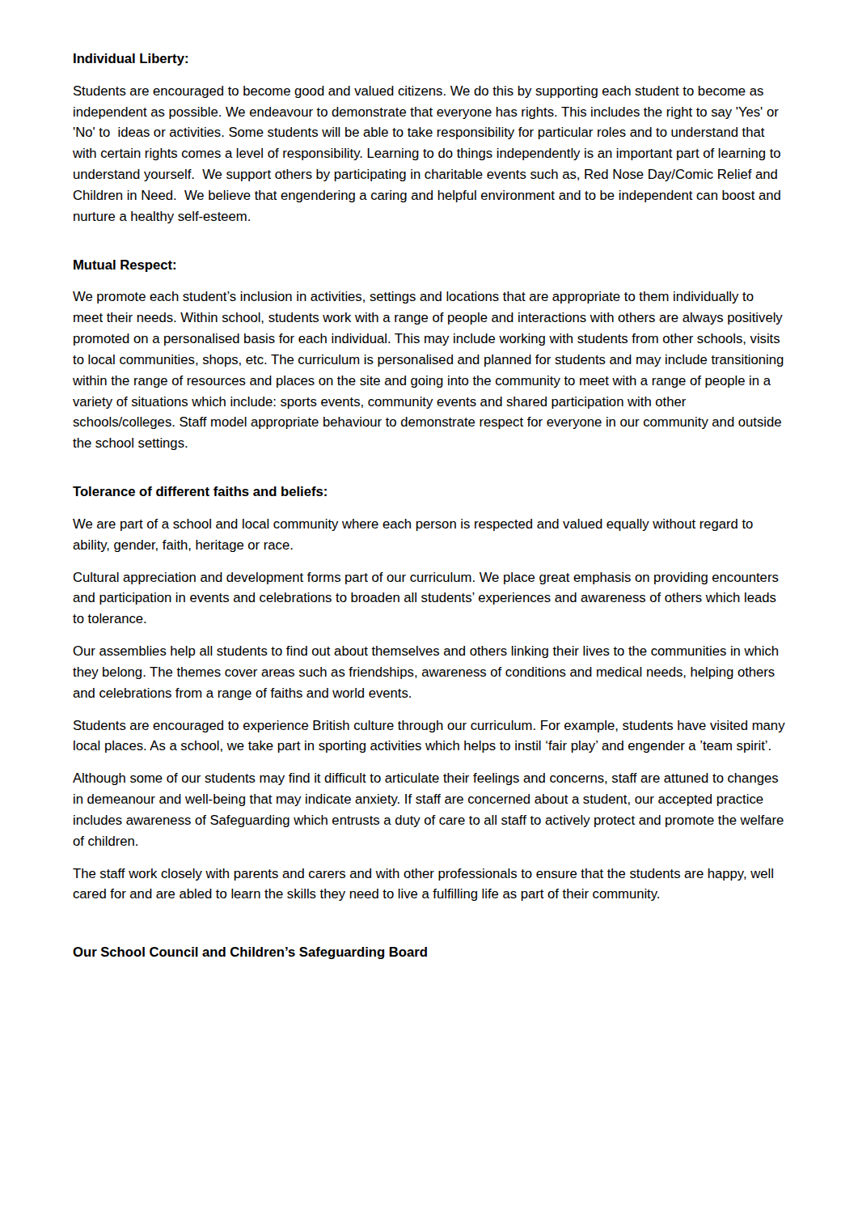Individual Liberty:
Students are encouraged to become good and valued citizens. We do this by supporting each student to become as independent as possible. We endeavour to demonstrate that everyone has rights. This includes the right to say 'Yes' or 'No' to ideas or activities. Some students will be able to take responsibility for particular roles and to understand that with certain rights comes a level of responsibility. Learning to do things independently is an important part of learning to understand yourself. We support others by participating in charitable events such as, Red Nose Day/Comic Relief and Children in Need. We believe that engendering a caring and helpful environment and to be independent can boost and nurture a healthy self-esteem.
Mutual Respect:
We promote each student’s inclusion in activities, settings and locations that are appropriate to them individually to meet their needs. Within school, students work with a range of people and interactions with others are always positively promoted on a personalised basis for each individual. This may include working with students from other schools, visits to local communities, shops, etc. The curriculum is personalised and planned for students and may include transitioning within the range of resources and places on the site and going into the community to meet with a range of people in a variety of situations which include: sports events, community events and shared participation with other schools/colleges. Staff model appropriate behaviour to demonstrate respect for everyone in our community and outside the school settings.
Tolerance of different faiths and beliefs:
We are part of a school and local community where each person is respected and valued equally without regard to ability, gender, faith, heritage or race.
Cultural appreciation and development forms part of our curriculum. We place great emphasis on providing encounters and participation in events and celebrations to broaden all students’ experiences and awareness of others which leads to tolerance.
Our assemblies help all students to find out about themselves and others linking their lives to the communities in which they belong. The themes cover areas such as friendships, awareness of conditions and medical needs, helping others and celebrations from a range of faiths and world events.
Students are encouraged to experience British culture through our curriculum. For example, students have visited many local places. As a school, we take part in sporting activities which helps to instil ‘fair play’ and engender a ’team spirit’.
Although some of our students may find it difficult to articulate their feelings and concerns, staff are attuned to changes in demeanour and well-being that may indicate anxiety. If staff are concerned about a student, our accepted practice includes awareness of Safeguarding which entrusts a duty of care to all staff to actively protect and promote the welfare of children.
The staff work closely with parents and carers and with other professionals to ensure that the students are happy, well cared for and are abled to learn the skills they need to live a fulfilling life as part of their community.
Our School Council and Children’s Safeguarding Board